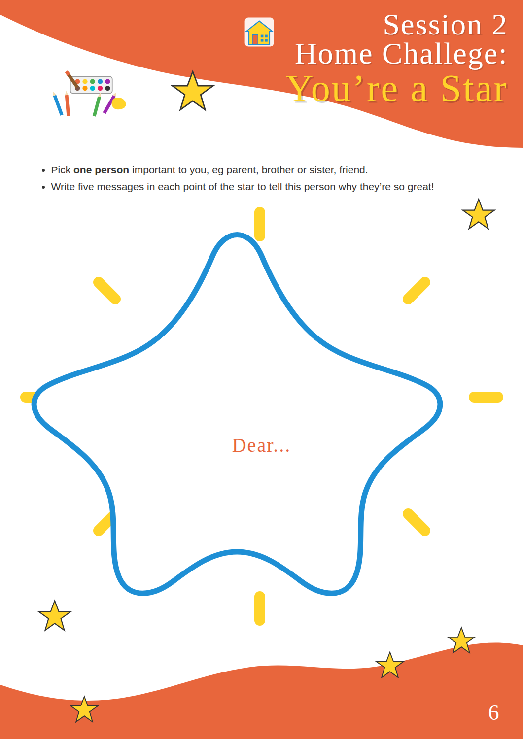Session 2
Home Challege:
You’re a Star
Pick one person important to you, eg parent, brother or sister, friend.
Write five messages in each point of the star to tell this person why they’re so great!
Dear...
6